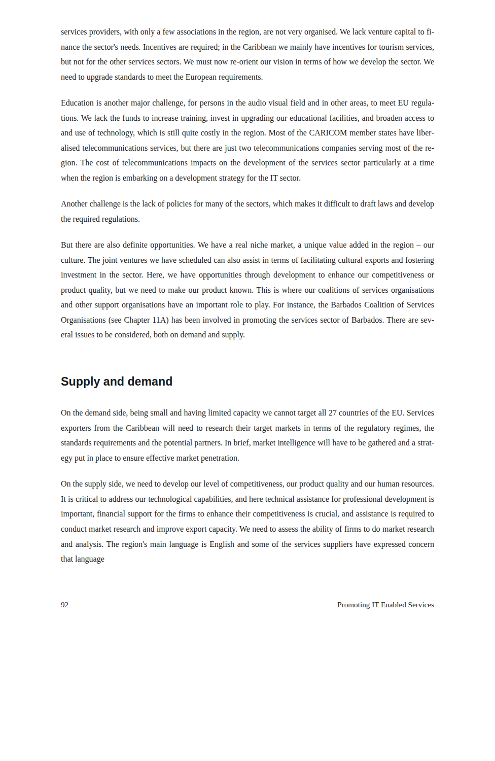services providers, with only a few associations in the region, are not very organised. We lack venture capital to finance the sector's needs. Incentives are required; in the Caribbean we mainly have incentives for tourism services, but not for the other services sectors. We must now re-orient our vision in terms of how we develop the sector. We need to upgrade standards to meet the European requirements.
Education is another major challenge, for persons in the audio visual field and in other areas, to meet EU regulations. We lack the funds to increase training, invest in upgrading our educational facilities, and broaden access to and use of technology, which is still quite costly in the region. Most of the CARICOM member states have liberalised telecommunications services, but there are just two telecommunications companies serving most of the region. The cost of telecommunications impacts on the development of the services sector particularly at a time when the region is embarking on a development strategy for the IT sector.
Another challenge is the lack of policies for many of the sectors, which makes it difficult to draft laws and develop the required regulations.
But there are also definite opportunities. We have a real niche market, a unique value added in the region – our culture. The joint ventures we have scheduled can also assist in terms of facilitating cultural exports and fostering investment in the sector. Here, we have opportunities through development to enhance our competitiveness or product quality, but we need to make our product known. This is where our coalitions of services organisations and other support organisations have an important role to play. For instance, the Barbados Coalition of Services Organisations (see Chapter 11A) has been involved in promoting the services sector of Barbados. There are several issues to be considered, both on demand and supply.
Supply and demand
On the demand side, being small and having limited capacity we cannot target all 27 countries of the EU. Services exporters from the Caribbean will need to research their target markets in terms of the regulatory regimes, the standards requirements and the potential partners. In brief, market intelligence will have to be gathered and a strategy put in place to ensure effective market penetration.
On the supply side, we need to develop our level of competitiveness, our product quality and our human resources. It is critical to address our technological capabilities, and here technical assistance for professional development is important, financial support for the firms to enhance their competitiveness is crucial, and assistance is required to conduct market research and improve export capacity. We need to assess the ability of firms to do market research and analysis. The region's main language is English and some of the services suppliers have expressed concern that language
92 Promoting IT Enabled Services